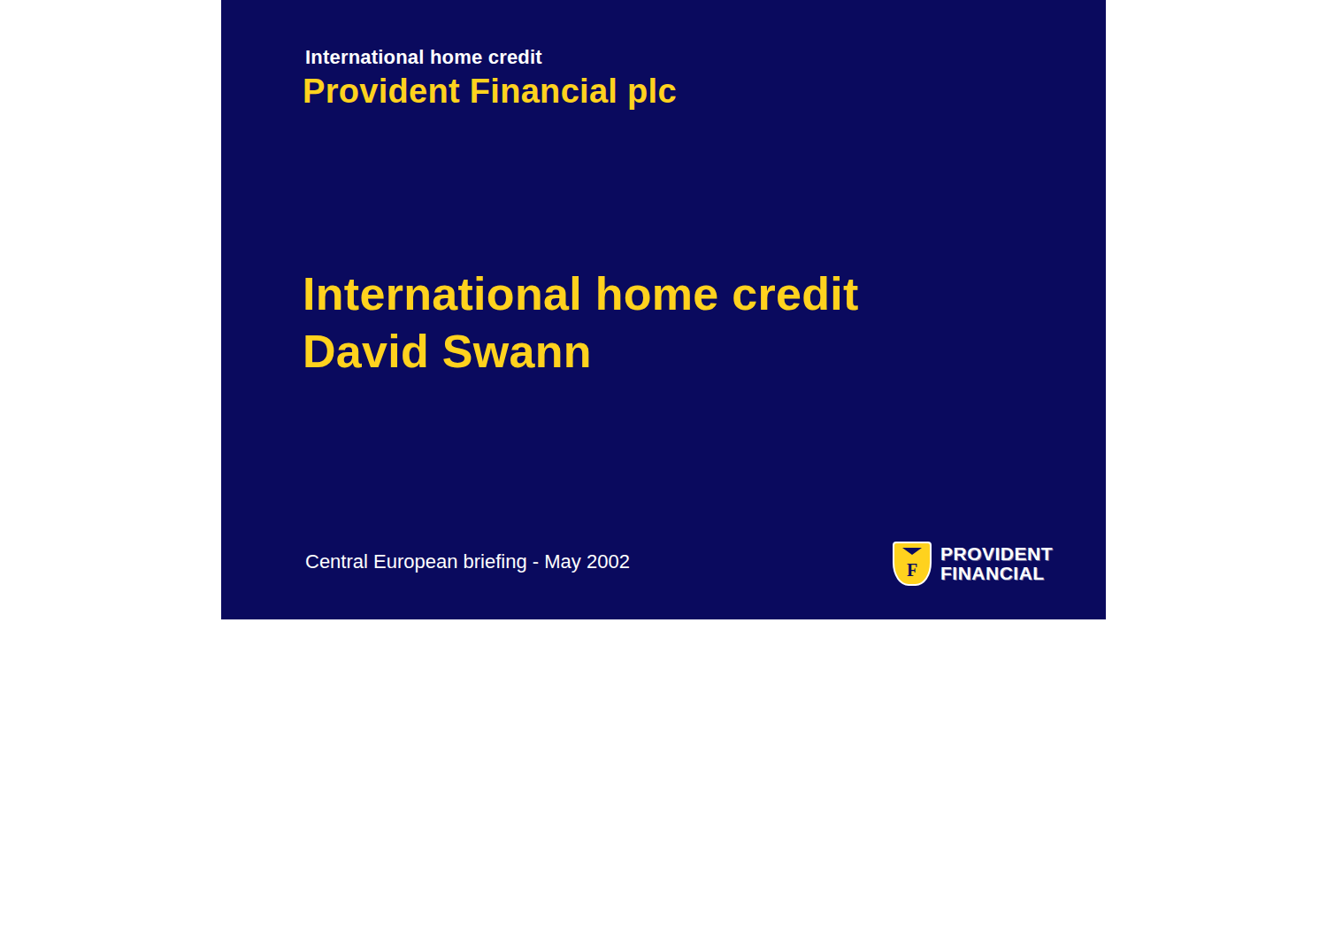International home credit
Provident Financial plc
International home credit
David Swann
Central European briefing - May 2002
PROVIDENT
FINANCIAL